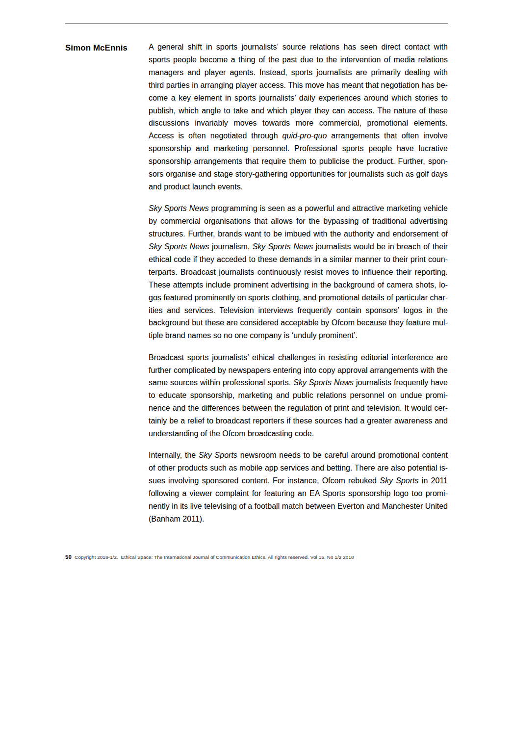Simon McEnnis
A general shift in sports journalists’ source relations has seen direct contact with sports people become a thing of the past due to the intervention of media relations managers and player agents. Instead, sports journalists are primarily dealing with third parties in arranging player access. This move has meant that negotiation has become a key element in sports journalists’ daily experiences around which stories to publish, which angle to take and which player they can access. The nature of these discussions invariably moves towards more commercial, promotional elements. Access is often negotiated through quid-pro-quo arrangements that often involve sponsorship and marketing personnel. Professional sports people have lucrative sponsorship arrangements that require them to publicise the product. Further, sponsors organise and stage story-gathering opportunities for journalists such as golf days and product launch events.
Sky Sports News programming is seen as a powerful and attractive marketing vehicle by commercial organisations that allows for the bypassing of traditional advertising structures. Further, brands want to be imbued with the authority and endorsement of Sky Sports News journalism. Sky Sports News journalists would be in breach of their ethical code if they acceded to these demands in a similar manner to their print counterparts. Broadcast journalists continuously resist moves to influence their reporting. These attempts include prominent advertising in the background of camera shots, logos featured prominently on sports clothing, and promotional details of particular charities and services. Television interviews frequently contain sponsors’ logos in the background but these are considered acceptable by Ofcom because they feature multiple brand names so no one company is ‘unduly prominent’.
Broadcast sports journalists’ ethical challenges in resisting editorial interference are further complicated by newspapers entering into copy approval arrangements with the same sources within professional sports. Sky Sports News journalists frequently have to educate sponsorship, marketing and public relations personnel on undue prominence and the differences between the regulation of print and television. It would certainly be a relief to broadcast reporters if these sources had a greater awareness and understanding of the Ofcom broadcasting code.
Internally, the Sky Sports newsroom needs to be careful around promotional content of other products such as mobile app services and betting. There are also potential issues involving sponsored content. For instance, Ofcom rebuked Sky Sports in 2011 following a viewer complaint for featuring an EA Sports sponsorship logo too prominently in its live televising of a football match between Everton and Manchester United (Banham 2011).
50 Copyright 2018-1/2. Ethical Space: The International Journal of Communication Ethics. All rights reserved. Vol 15, No 1/2 2018